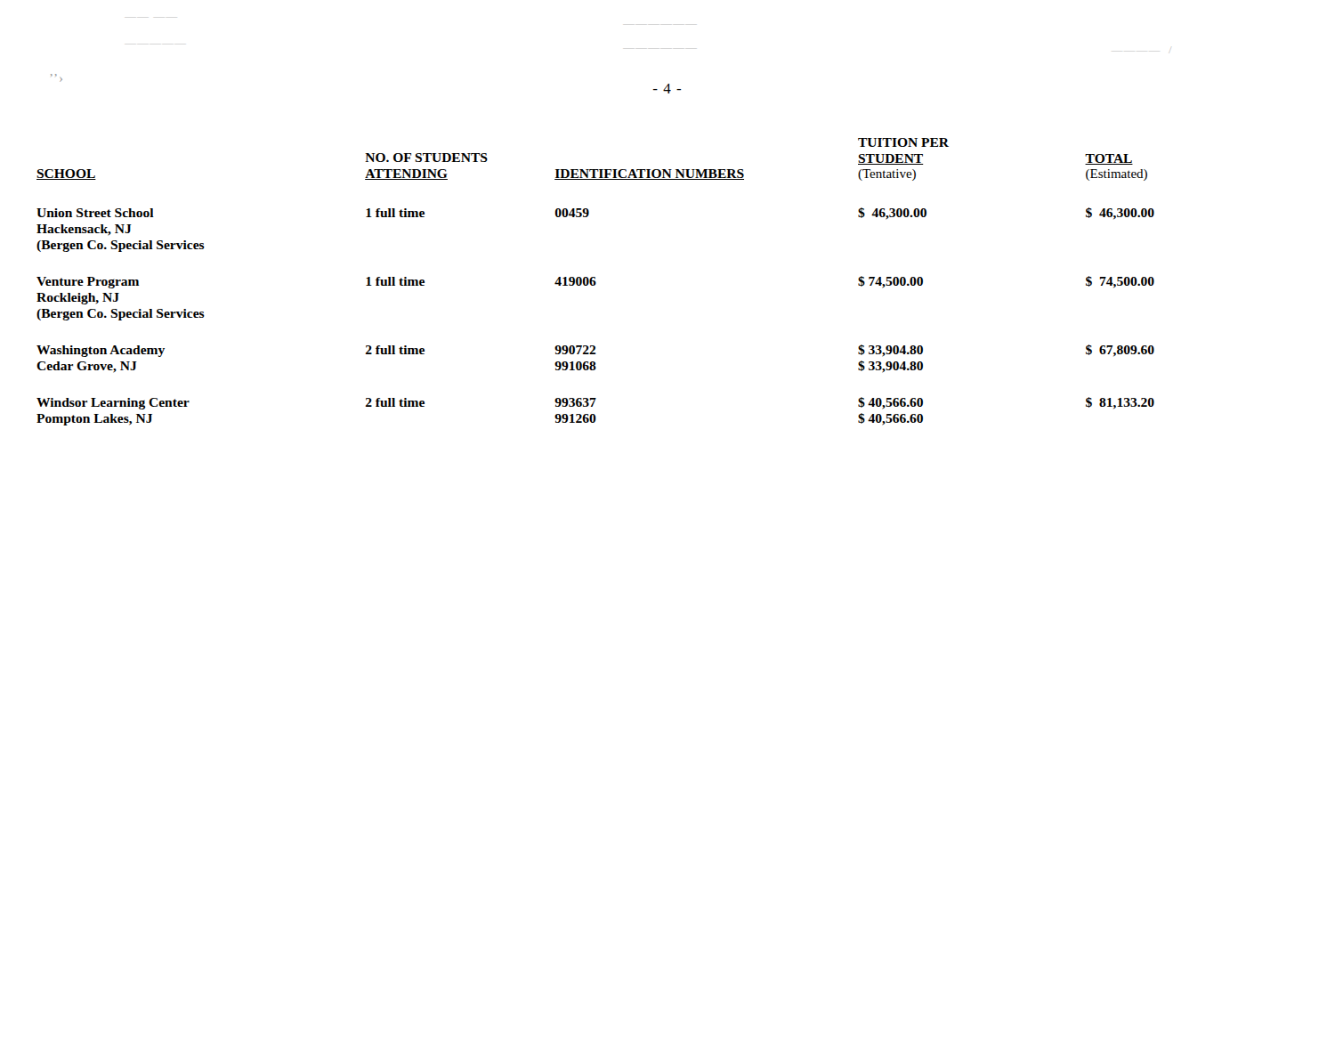—— ——
—————
——————
——————
———— /
’’›
- 4 -
| SCHOOL | NO. OF STUDENTS ATTENDING | IDENTIFICATION NUMBERS | TUITION PER STUDENT (Tentative) | TOTAL (Estimated) |
| --- | --- | --- | --- | --- |
| Union Street School Hackensack, NJ (Bergen Co. Special Services | 1 full time | 00459 | $ 46,300.00 | $ 46,300.00 |
| Venture Program Rockleigh, NJ (Bergen Co. Special Services | 1 full time | 419006 | $ 74,500.00 | $ 74,500.00 |
| Washington Academy Cedar Grove, NJ | 2 full time | 990722 991068 | $ 33,904.80 $ 33,904.80 | $ 67,809.60 |
| Windsor Learning Center Pompton Lakes, NJ | 2 full time | 993637 991260 | $ 40,566.60 $ 40,566.60 | $ 81,133.20 |